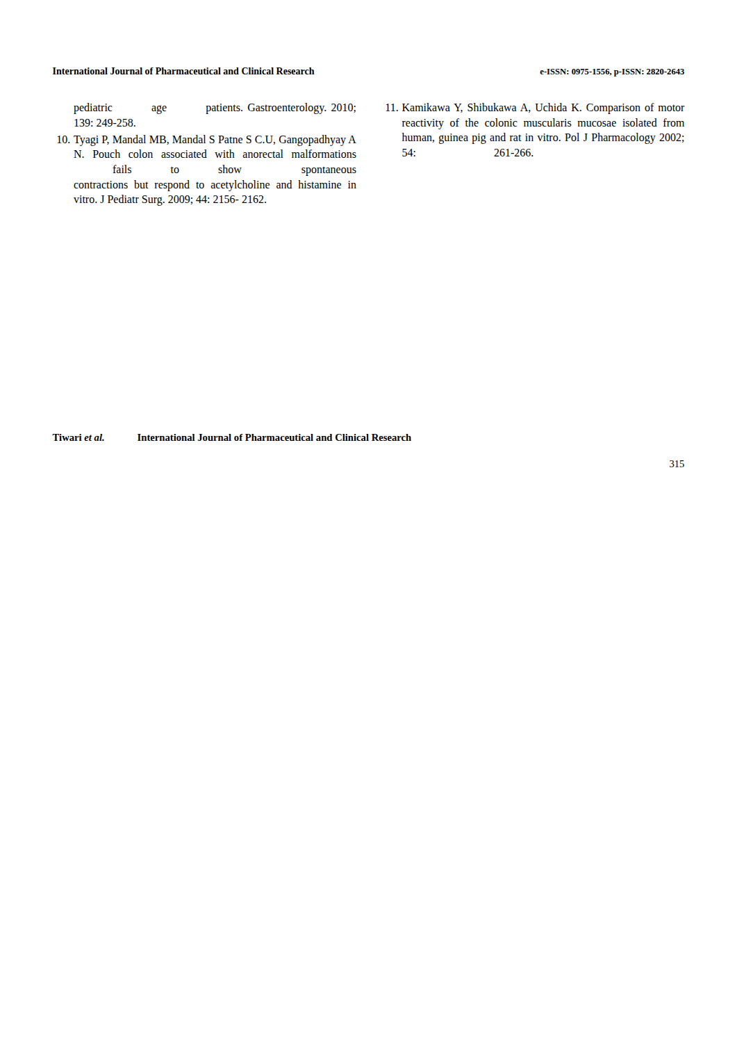International Journal of Pharmaceutical and Clinical Research e-ISSN: 0975-1556, p-ISSN: 2820-2643
pediatric age patients. Gastroenterology. 2010; 139: 249-258.
10. Tyagi P, Mandal MB, Mandal S Patne S C.U, Gangopadhyay A N. Pouch colon associated with anorectal malformations fails to show spontaneous contractions but respond to acetylcholine and histamine in vitro. J Pediatr Surg. 2009; 44: 2156- 2162.
11. Kamikawa Y, Shibukawa A, Uchida K. Comparison of motor reactivity of the colonic muscularis mucosae isolated from human, guinea pig and rat in vitro. Pol J Pharmacology 2002; 54: 261-266.
Tiwari et al. International Journal of Pharmaceutical and Clinical Research
315